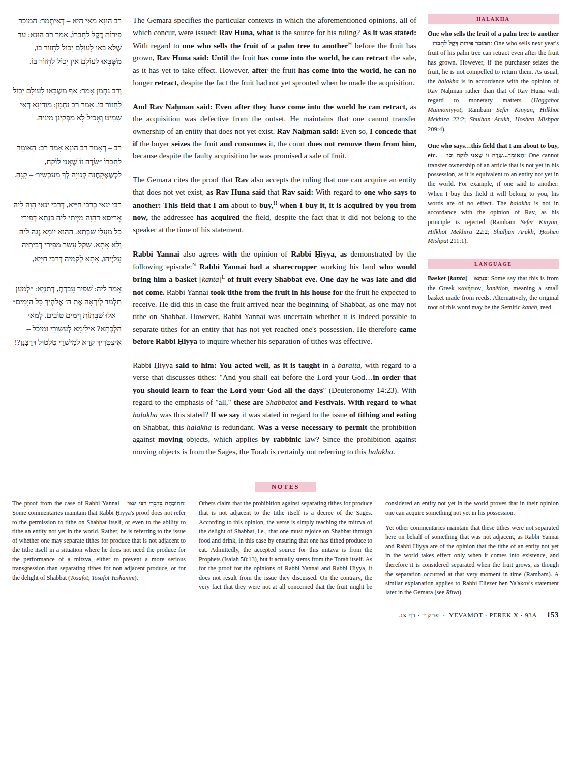רַב הוּנָא מַאי הִיא – דְּאִיתְּמַר: הַמּוֹכֵר פֵּירוֹת דֶּקֶל לַחֲבֵרוֹ, אָמַר רַב הוּנָא: עַד שֶׁלֹּא בָּאוּ לָעוֹלָם יָכוֹל לַחֲזוֹר בּוֹ, מִשֶּׁבָּאוּ לָעוֹלָם אֵין יָכוֹל לַחֲזוֹר בּוֹ.
וְרַב נַחְמָן אָמַר: אַף מִשֶּׁבָּאוּ לָעוֹלָם יָכוֹל לַחֲזוֹר בּוֹ. אָמַר רַב נַחְמָן: מוֹדֵינָא דְּאִי שָׁמֵיט וְאָכִיל לָא מַפְּקִינַן מִינֵּיהּ.
רַב – דְּאָמַר רַב הוּנָא אָמַר רַב: הָאוֹמֵר לַחֲבֵרוֹ ״שָׂדֶה זוֹ שֶׁאֲנִי לוֹקֵחַ, לִכְשֶׁאֶקָּחֶנָּה קְנוּיָה לְךָ מֵעַכְשָׁיו״ – קָנָה.
רַבִּי יַנַּאי כְּרַבִּי חִיָּיא, דְּרַבִּי יַנַּאי הֲוָה לֵיהּ אֲרִיסָא דַּהֲוָה מַיְיתֵי לֵיהּ כַּנְתָּא דְּפֵירֵי כָּל מַעֲלֵי שַׁבְּתָא. הַהוּא יוֹמָא נְגַהּ לֵיהּ וְלָא אֲתָא. שָׁקַל עֲשַׂר מִפֵּירֵי דְּבֵיתֵיהּ עֲלַיְיהוּ, אֲתָא לְקַמֵּיהּ דְּרַבִּי חִיָּיא,
אֲמַר לֵיהּ: שַׁפִּיר עֲבַדְתְּ, דְּתַנְיָא: ״לְמַעַן תִּלְמַד לְיִרְאָה אֶת ה׳ אֱלֹהֶיךָ כָּל הַיָּמִים״ – אֵלּוּ שַׁבָּתוֹת וְיָמִים טוֹבִים. לְמַאי הִלְכְתָא? אִילֵימָא לְעַשּׂוּרֵי וּמֵיכַל – אִיצְטְרִיךְ קְרָא לְמִישְׁרֵי טִלְטוּל דְּרַבָּנַן?!
The Gemara specifies the particular contexts in which the aforementioned opinions, all of which concur, were issued: Rav Huna, what is the source for his ruling? As it was stated: With regard to one who sells the fruit of a palm tree to another H before the fruit has grown, Rav Huna said: Until the fruit has come into the world, he can retract the sale, as it has yet to take effect. However, after the fruit has come into the world, he can no longer retract, despite the fact the fruit had not yet sprouted when he made the acquisition.
And Rav Naḥman said: Even after they have come into the world he can retract, as the acquisition was defective from the outset. He maintains that one cannot transfer ownership of an entity that does not yet exist. Rav Naḥman said: Even so, I concede that if the buyer seizes the fruit and consumes it, the court does not remove them from him, because despite the faulty acquisition he was promised a sale of fruit.
The Gemara cites the proof that Rav also accepts the ruling that one can acquire an entity that does not yet exist, as Rav Huna said that Rav said: With regard to one who says to another: This field that I am about to buy, H when I buy it, it is acquired by you from now, the addressee has acquired the field, despite the fact that it did not belong to the speaker at the time of his statement.
Rabbi Yannai also agrees with the opinion of Rabbi Ḥiyya, as demonstrated by the following episode:N Rabbi Yannai had a sharecropper working his land who would bring him a basket [kanta]L of fruit every Shabbat eve. One day he was late and did not come. Rabbi Yannai took tithe from the fruit in his house for the fruit he expected to receive. He did this in case the fruit arrived near the beginning of Shabbat, as one may not tithe on Shabbat. However, Rabbi Yannai was uncertain whether it is indeed possible to separate tithes for an entity that has not yet reached one's possession. He therefore came before Rabbi Ḥiyya to inquire whether his separation of tithes was effective.
Rabbi Ḥiyya said to him: You acted well, as it is taught in a baraita, with regard to a verse that discusses tithes: "And you shall eat before the Lord your God…in order that you should learn to fear the Lord your God all the days" (Deuteronomy 14:23). With regard to the emphasis of "all," these are Shabbatot and Festivals. With regard to what halakha was this stated? If we say it was stated in regard to the issue of tithing and eating on Shabbat, this halakha is redundant. Was a verse necessary to permit the prohibition against moving objects, which applies by rabbinic law? Since the prohibition against moving objects is from the Sages, the Torah is certainly not referring to this halakha.
Halakha
One who sells the fruit of a palm tree to another – הַמּוֹכֵר פֵּירוֹת דֶּקֶל לַחֲבֵרוֹ: One who sells next year's fruit of his palm tree can retract even after the fruit has grown. However, if the purchaser seizes the fruit, he is not compelled to return them. As usual, the halakha is in accordance with the opinion of Rav Naḥman rather than that of Rav Huna with regard to monetary matters (Haggahot Maimoniyyot; Rambam Sefer Kinyan, Hilkhot Mekhira 22:2; Shulḥan Arukh, Ḥoshen Mishpat 209:4).
One who says…this field that I am about to buy, etc. – הָאוֹמֵר...שָׂדֶה זוֹ שֶׁאֲנִי לוֹקֵחַ וכו׳: One cannot transfer ownership of an article that is not yet in his possession, as it is equivalent to an entity not yet in the world. For example, if one said to another: When I buy this field it will belong to you, his words are of no effect. The halakha is not in accordance with the opinion of Rav, as his principle is rejected (Rambam Sefer Kinyan, Hilkhot Mekhira 22:2; Shulḥan Arukh, Ḥoshen Mishpat 211:1).
Language
Basket [kanta] – כַּנְתָּא: Some say that this is from the Greek κανήτιον, kanētion, meaning a small basket made from reeds. Alternatively, the original root of this word may be the Semitic kaneh, reed.
Notes
The proof from the case of Rabbi Yannai – הַהוֹכָחָה בְּדִבְרֵי רַבִּי יַנַּאי: Some commentaries maintain that Rabbi Ḥiyya's proof does not refer to the permission to tithe on Shabbat itself, or even to the ability to tithe an entity not yet in the world. Rather, he is referring to the issue of whether one may separate tithes for produce that is not adjacent to the tithe itself in a situation where he does not need the produce for the performance of a mitzva, either to prevent a more serious transgression than separating tithes for non-adjacent produce, or for the delight of Shabbat (Tosafot; Tosafot Yeshanim).
Others claim that the prohibition against separating tithes for produce that is not adjacent to the tithe itself is a decree of the Sages. According to this opinion, the verse is simply teaching the mitzva of the delight of Shabbat, i.e., that one must rejoice on Shabbat through food and drink, in this case by ensuring that one has tithed produce to eat. Admittedly, the accepted source for this mitzva is from the Prophets (Isaiah 58:13), but it actually stems from the Torah itself. As for the proof for the opinions of Rabbi Yannai and Rabbi Ḥiyya, it does not result from the issue they discussed. On the contrary, the very fact that they were not at all concerned that the fruit might be considered an entity not yet in the world proves that in their opinion one can acquire something not yet in his possession.
Yet other commentaries maintain that these tithes were not separated here on behalf of something that was not adjacent, as Rabbi Yannai and Rabbi Ḥiyya are of the opinion that the tithe of an entity not yet in the world takes effect only when it comes into existence, and therefore it is considered separated when the fruit grows, as though the separation occurred at that very moment in time (Rambam). A similar explanation applies to Rabbi Eliezer ben Ya'akov's statement later in the Gemara (see Ritva).
פרק י׳ · דף צג. · YEVAMOT · PEREK X · 93A 153